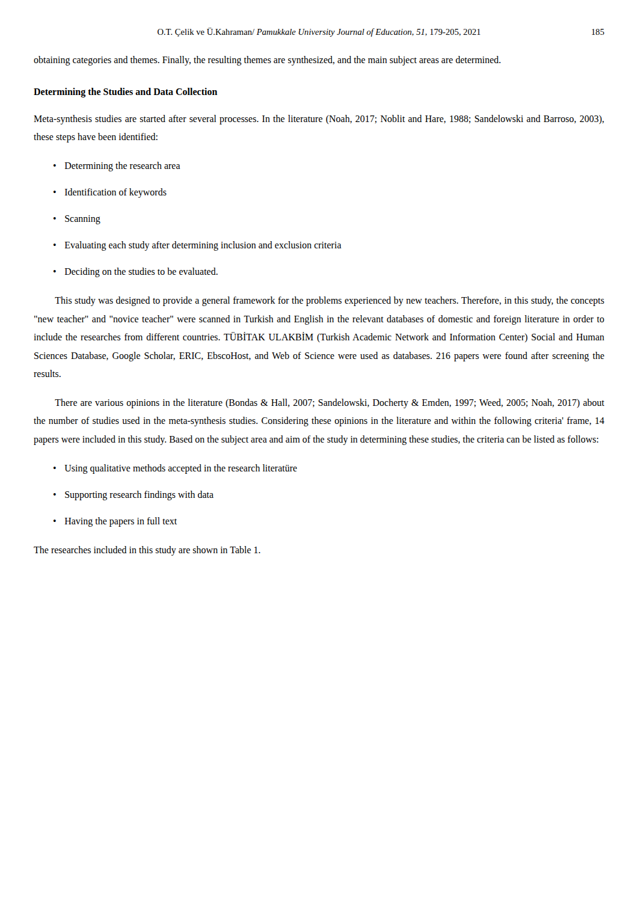O.T. Çelik ve Ü.Kahraman/ Pamukkale University Journal of Education, 51, 179-205, 2021 185
obtaining categories and themes. Finally, the resulting themes are synthesized, and the main subject areas are determined.
Determining the Studies and Data Collection
Meta-synthesis studies are started after several processes. In the literature (Noah, 2017; Noblit and Hare, 1988; Sandelowski and Barroso, 2003), these steps have been identified:
Determining the research area
Identification of keywords
Scanning
Evaluating each study after determining inclusion and exclusion criteria
Deciding on the studies to be evaluated.
This study was designed to provide a general framework for the problems experienced by new teachers. Therefore, in this study, the concepts "new teacher" and "novice teacher" were scanned in Turkish and English in the relevant databases of domestic and foreign literature in order to include the researches from different countries. TÜBİTAK ULAKBİM (Turkish Academic Network and Information Center) Social and Human Sciences Database, Google Scholar, ERIC, EbscoHost, and Web of Science were used as databases. 216 papers were found after screening the results.
There are various opinions in the literature (Bondas & Hall, 2007; Sandelowski, Docherty & Emden, 1997; Weed, 2005; Noah, 2017) about the number of studies used in the meta-synthesis studies. Considering these opinions in the literature and within the following criteria' frame, 14 papers were included in this study. Based on the subject area and aim of the study in determining these studies, the criteria can be listed as follows:
Using qualitative methods accepted in the research literatüre
Supporting research findings with data
Having the papers in full text
The researches included in this study are shown in Table 1.